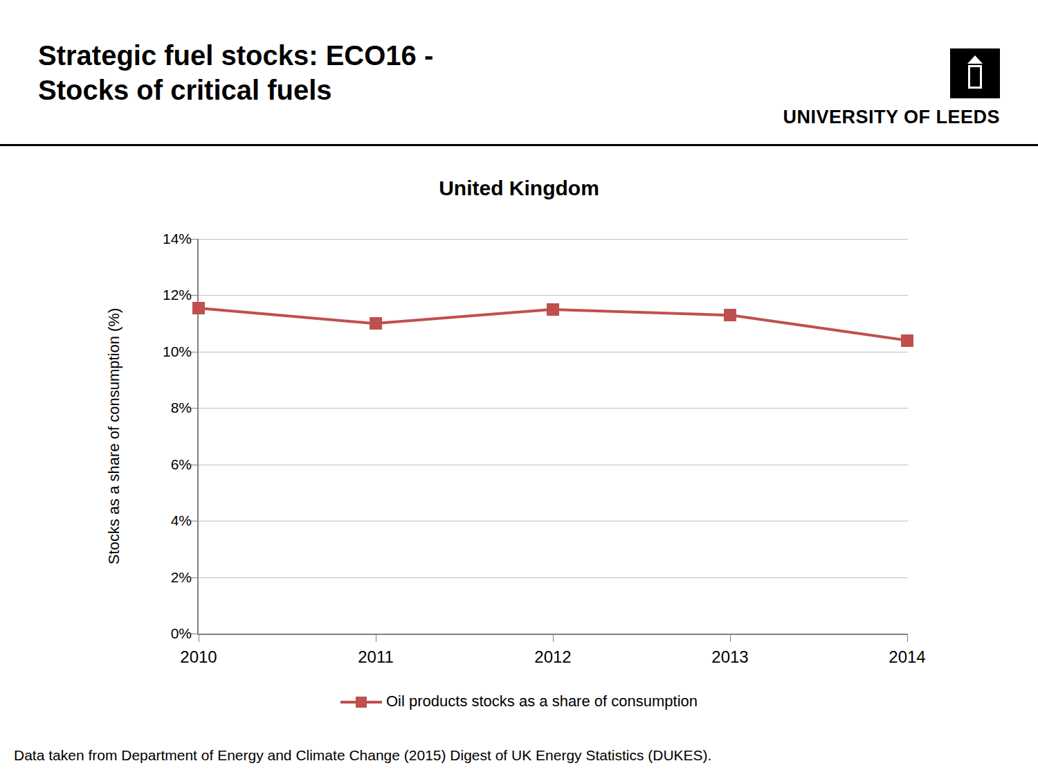Strategic fuel stocks: ECO16 -
Stocks of critical fuels
UNIVERSITY OF LEEDS
United Kingdom
Stocks as a share of consumption (%)
14%
12%
10%
8%
6%
4%
2%
0%
2010
2011
2012
2013
2014
Oil products stocks as a share of consumption
Data taken from Department of Energy and Climate Change (2015) Digest of UK Energy Statistics (DUKES).